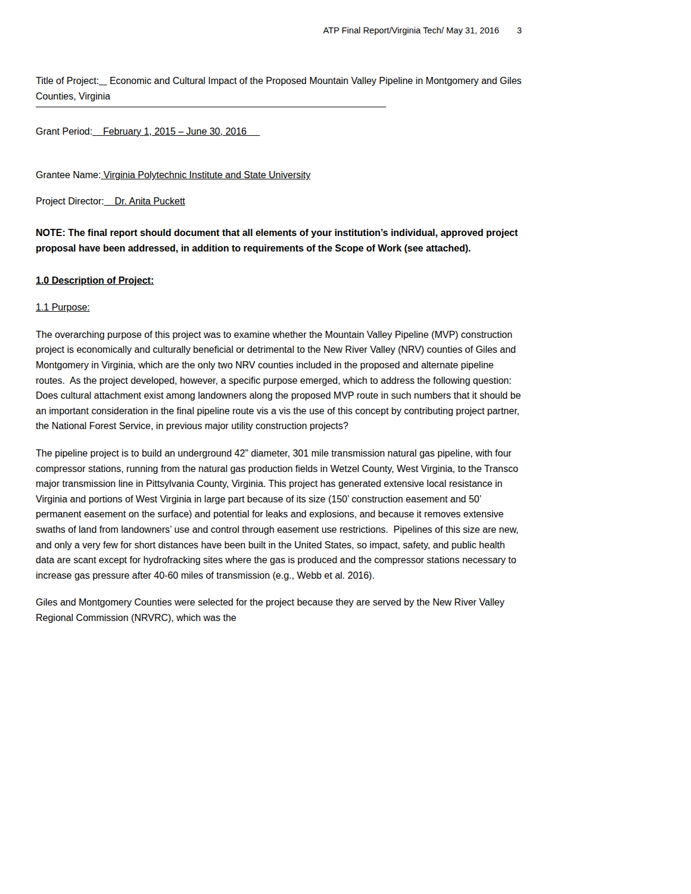ATP Final Report/Virginia Tech/ May 31, 20163
Title of Project: Economic and Cultural Impact of the Proposed Mountain Valley Pipeline in Montgomery and Giles Counties, Virginia
Grant Period: February 1, 2015 – June 30, 2016
Grantee Name: Virginia Polytechnic Institute and State University
Project Director: Dr. Anita Puckett
NOTE: The final report should document that all elements of your institution’s individual, approved project proposal have been addressed, in addition to requirements of the Scope of Work (see attached).
1.0 Description of Project:
1.1 Purpose:
The overarching purpose of this project was to examine whether the Mountain Valley Pipeline (MVP) construction project is economically and culturally beneficial or detrimental to the New River Valley (NRV) counties of Giles and Montgomery in Virginia, which are the only two NRV counties included in the proposed and alternate pipeline routes. As the project developed, however, a specific purpose emerged, which to address the following question: Does cultural attachment exist among landowners along the proposed MVP route in such numbers that it should be an important consideration in the final pipeline route vis a vis the use of this concept by contributing project partner, the National Forest Service, in previous major utility construction projects?
The pipeline project is to build an underground 42” diameter, 301 mile transmission natural gas pipeline, with four compressor stations, running from the natural gas production fields in Wetzel County, West Virginia, to the Transco major transmission line in Pittsylvania County, Virginia. This project has generated extensive local resistance in Virginia and portions of West Virginia in large part because of its size (150’ construction easement and 50’ permanent easement on the surface) and potential for leaks and explosions, and because it removes extensive swaths of land from landowners’ use and control through easement use restrictions. Pipelines of this size are new, and only a very few for short distances have been built in the United States, so impact, safety, and public health data are scant except for hydrofracking sites where the gas is produced and the compressor stations necessary to increase gas pressure after 40-60 miles of transmission (e.g., Webb et al. 2016).
Giles and Montgomery Counties were selected for the project because they are served by the New River Valley Regional Commission (NRVRC), which was the